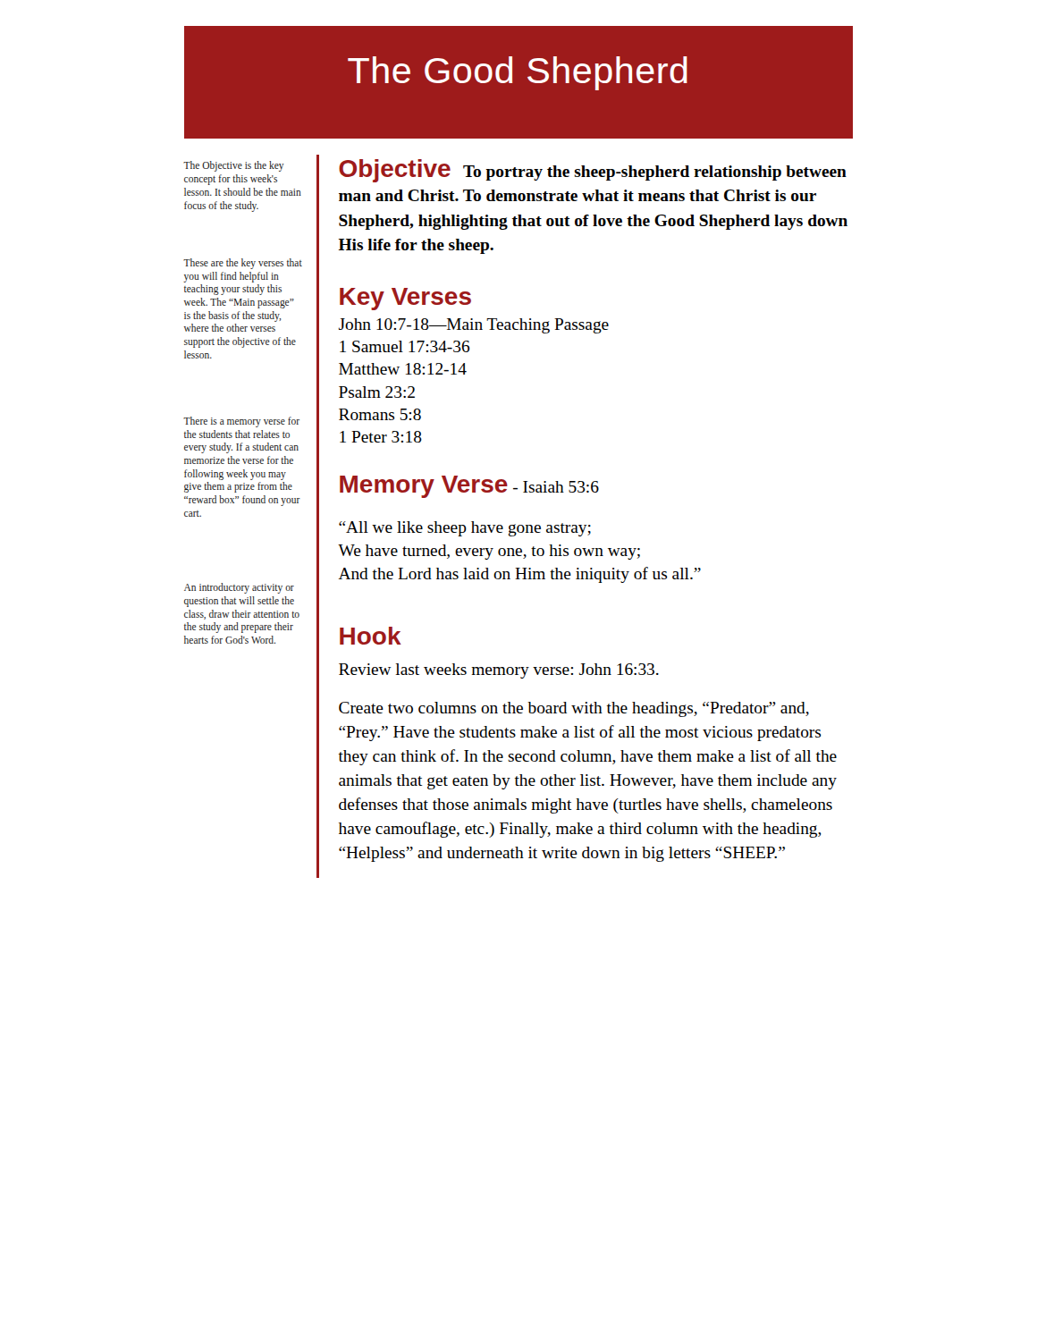The Good Shepherd
The Objective is the key concept for this week's lesson. It should be the main focus of the study.
These are the key verses that you will find helpful in teaching your study this week. The “Main passage” is the basis of the study, where the other verses support the objective of the lesson.
There is a memory verse for the students that relates to every study. If a student can memorize the verse for the following week you may give them a prize from the “reward box” found on your cart.
An introductory activity or question that will settle the class, draw their attention to the study and prepare their hearts for God's Word.
Objective
To portray the sheep-shepherd relationship between man and Christ. To demonstrate what it means that Christ is our Shepherd, highlighting that out of love the Good Shepherd lays down His life for the sheep.
Key Verses
John 10:7-18—Main Teaching Passage
1 Samuel 17:34-36
Matthew 18:12-14
Psalm 23:2
Romans 5:8
1 Peter 3:18
Memory Verse
- Isaiah 53:6
“All we like sheep have gone astray;
We have turned, every one, to his own way;
And the Lord has laid on Him the iniquity of us all.”
Hook
Review last weeks memory verse: John 16:33.
Create two columns on the board with the headings, “Predator” and, “Prey.” Have the students make a list of all the most vicious predators they can think of. In the second column, have them make a list of all the animals that get eaten by the other list. However, have them include any defenses that those animals might have (turtles have shells, chameleons have camouflage, etc.) Finally, make a third column with the heading, “Helpless” and underneath it write down in big letters “SHEEP.”